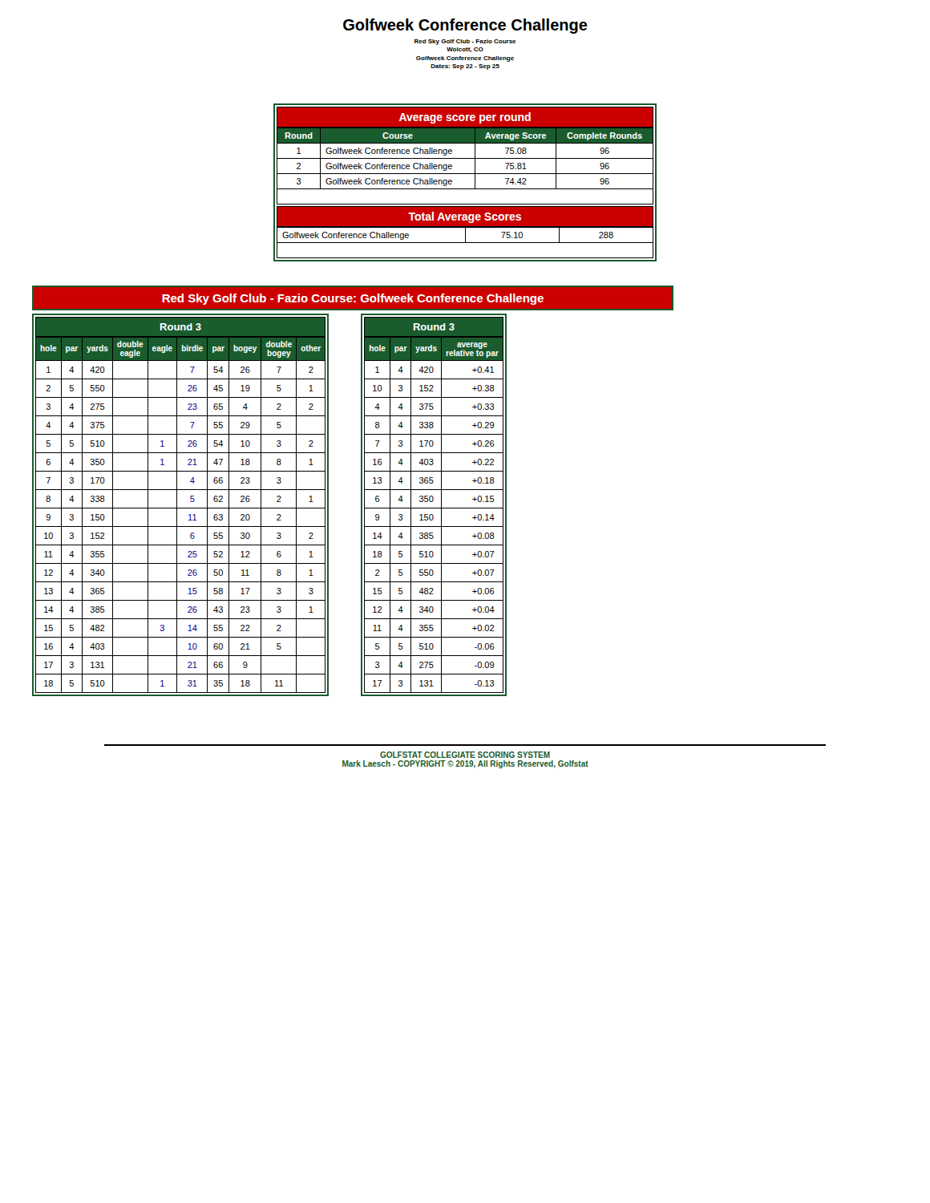Golfweek Conference Challenge
Red Sky Golf Club - Fazio Course
Wolcott, CO
Golfweek Conference Challenge
Dates: Sep 22 - Sep 25
Average score per round
| Round | Course | Average Score | Complete Rounds |
| --- | --- | --- | --- |
| 1 | Golfweek Conference Challenge | 75.08 | 96 |
| 2 | Golfweek Conference Challenge | 75.81 | 96 |
| 3 | Golfweek Conference Challenge | 74.42 | 96 |
Total Average Scores
| Golfweek Conference Challenge | 75.10 | 288 |
Red Sky Golf Club - Fazio Course: Golfweek Conference Challenge
Round 3
| hole | par | yards | double eagle | eagle | birdie | par | bogey | double bogey | other |
| --- | --- | --- | --- | --- | --- | --- | --- | --- | --- |
| 1 | 4 | 420 | | | 7 | 54 | 26 | 7 | 2 |
| 2 | 5 | 550 | | | 26 | 45 | 19 | 5 | 1 |
| 3 | 4 | 275 | | | 23 | 65 | 4 | 2 | 2 |
| 4 | 4 | 375 | | | 7 | 55 | 29 | 5 | |
| 5 | 5 | 510 | | 1 | 26 | 54 | 10 | 3 | 2 |
| 6 | 4 | 350 | | 1 | 21 | 47 | 18 | 8 | 1 |
| 7 | 3 | 170 | | | 4 | 66 | 23 | 3 | |
| 8 | 4 | 338 | | | 5 | 62 | 26 | 2 | 1 |
| 9 | 3 | 150 | | | 11 | 63 | 20 | 2 | |
| 10 | 3 | 152 | | | 6 | 55 | 30 | 3 | 2 |
| 11 | 4 | 355 | | | 25 | 52 | 12 | 6 | 1 |
| 12 | 4 | 340 | | | 26 | 50 | 11 | 8 | 1 |
| 13 | 4 | 365 | | | 15 | 58 | 17 | 3 | 3 |
| 14 | 4 | 385 | | | 26 | 43 | 23 | 3 | 1 |
| 15 | 5 | 482 | | 3 | 14 | 55 | 22 | 2 | |
| 16 | 4 | 403 | | | 10 | 60 | 21 | 5 | |
| 17 | 3 | 131 | | | 21 | 66 | 9 | | |
| 18 | 5 | 510 | | 1 | 31 | 35 | 18 | 11 | |
Round 3
| hole | par | yards | average relative to par |
| --- | --- | --- | --- |
| 1 | 4 | 420 | +0.41 |
| 10 | 3 | 152 | +0.38 |
| 4 | 4 | 375 | +0.33 |
| 8 | 4 | 338 | +0.29 |
| 7 | 3 | 170 | +0.26 |
| 16 | 4 | 403 | +0.22 |
| 13 | 4 | 365 | +0.18 |
| 6 | 4 | 350 | +0.15 |
| 9 | 3 | 150 | +0.14 |
| 14 | 4 | 385 | +0.08 |
| 18 | 5 | 510 | +0.07 |
| 2 | 5 | 550 | +0.07 |
| 15 | 5 | 482 | +0.06 |
| 12 | 4 | 340 | +0.04 |
| 11 | 4 | 355 | +0.02 |
| 5 | 5 | 510 | -0.06 |
| 3 | 4 | 275 | -0.09 |
| 17 | 3 | 131 | -0.13 |
GOLFSTAT COLLEGIATE SCORING SYSTEM
Mark Laesch - COPYRIGHT © 2019, All Rights Reserved, Golfstat